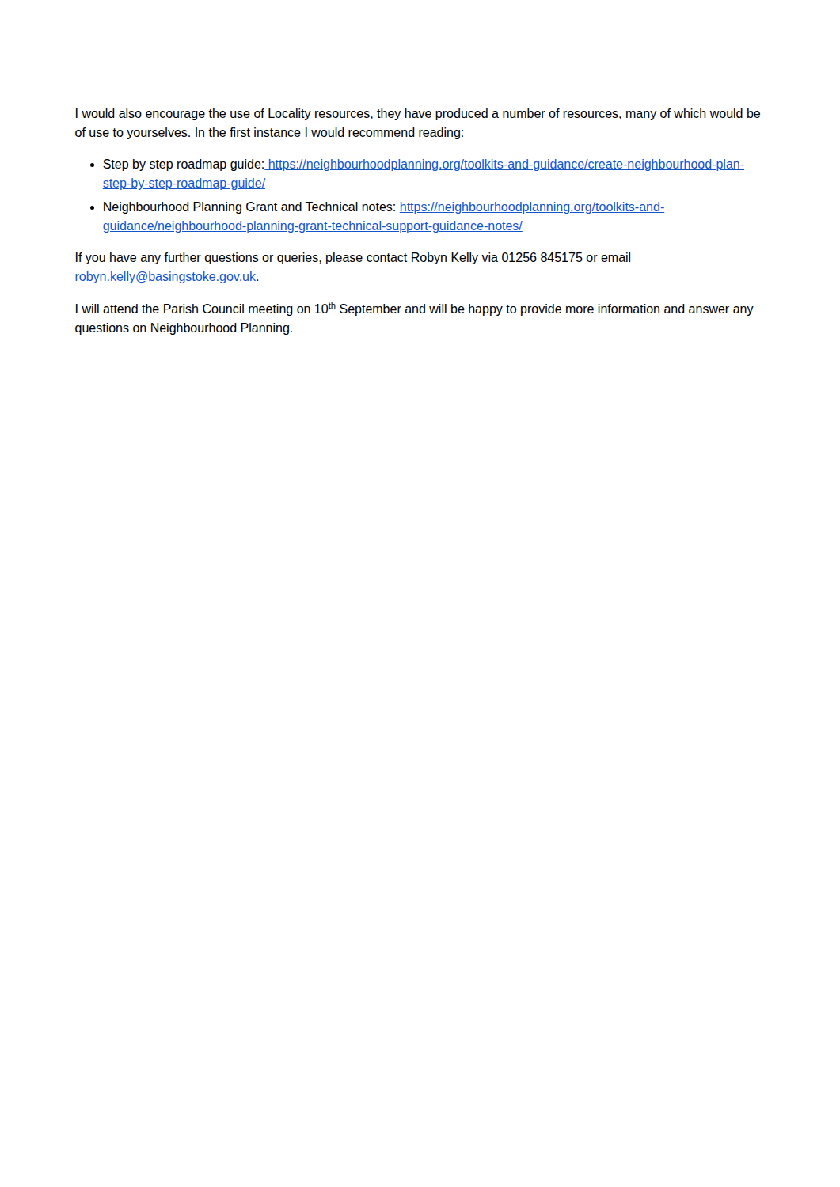I would also encourage the use of Locality resources, they have produced a number of resources, many of which would be of use to yourselves. In the first instance I would recommend reading:
Step by step roadmap guide: https://neighbourhoodplanning.org/toolkits-and-guidance/create-neighbourhood-plan-step-by-step-roadmap-guide/
Neighbourhood Planning Grant and Technical notes: https://neighbourhoodplanning.org/toolkits-and-guidance/neighbourhood-planning-grant-technical-support-guidance-notes/
If you have any further questions or queries, please contact Robyn Kelly via 01256 845175 or email robyn.kelly@basingstoke.gov.uk.
I will attend the Parish Council meeting on 10th September and will be happy to provide more information and answer any questions on Neighbourhood Planning.